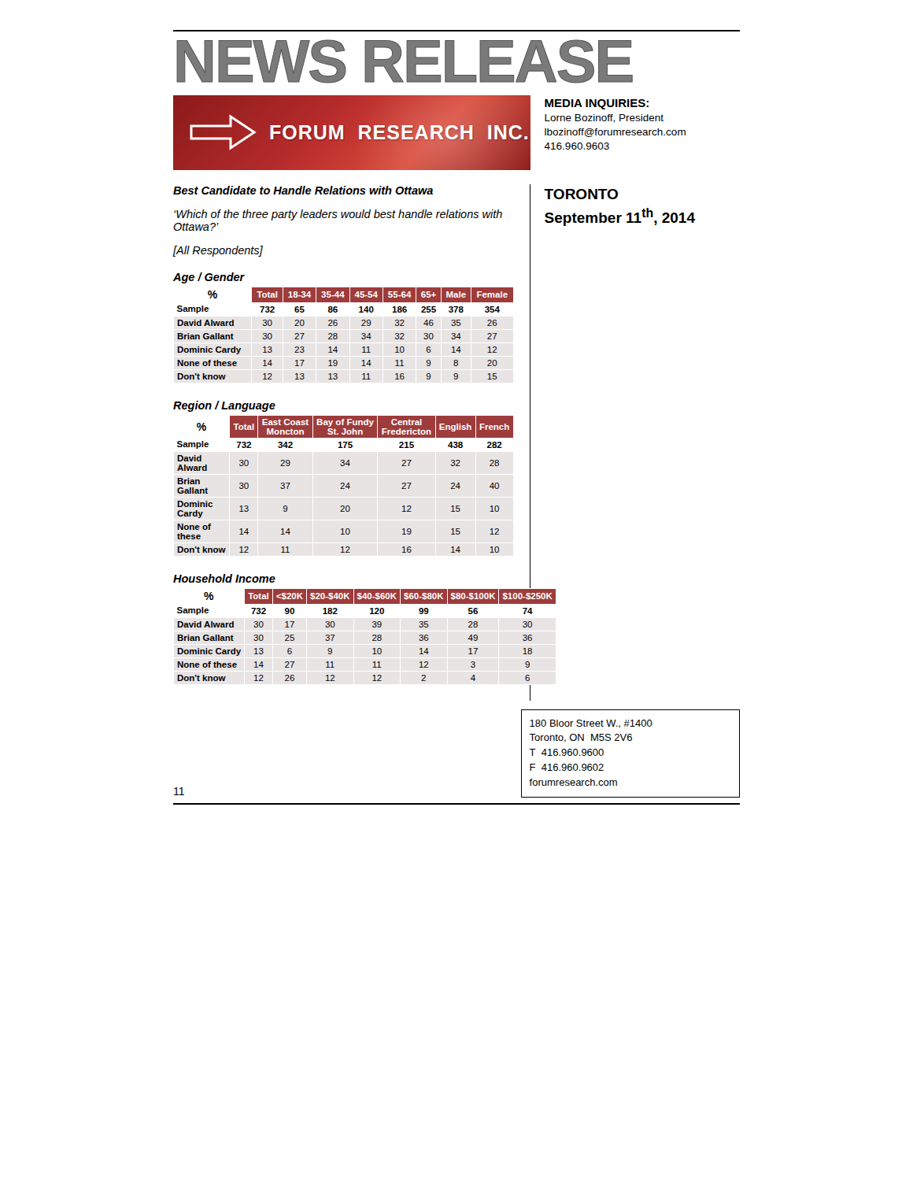NEWS RELEASE
FORUM RESEARCH INC.
MEDIA INQUIRIES:
Lorne Bozinoff, President
lbozinoff@forumresearch.com
416.960.9603
Best Candidate to Handle Relations with Ottawa
‘Which of the three party leaders would best handle relations with Ottawa?’
[All Respondents]
Age / Gender
| % | Total | 18-34 | 35-44 | 45-54 | 55-64 | 65+ | Male | Female |
| --- | --- | --- | --- | --- | --- | --- | --- | --- |
| Sample | 732 | 65 | 86 | 140 | 186 | 255 | 378 | 354 |
| David Alward | 30 | 20 | 26 | 29 | 32 | 46 | 35 | 26 |
| Brian Gallant | 30 | 27 | 28 | 34 | 32 | 30 | 34 | 27 |
| Dominic Cardy | 13 | 23 | 14 | 11 | 10 | 6 | 14 | 12 |
| None of these | 14 | 17 | 19 | 14 | 11 | 9 | 8 | 20 |
| Don't know | 12 | 13 | 13 | 11 | 16 | 9 | 9 | 15 |
Region / Language
| % | Total | East Coast Moncton | Bay of Fundy St. John | Central Fredericton | English | French |
| --- | --- | --- | --- | --- | --- | --- |
| Sample | 732 | 342 | 175 | 215 | 438 | 282 |
| David Alward | 30 | 29 | 34 | 27 | 32 | 28 |
| Brian Gallant | 30 | 37 | 24 | 27 | 24 | 40 |
| Dominic Cardy | 13 | 9 | 20 | 12 | 15 | 10 |
| None of these | 14 | 14 | 10 | 19 | 15 | 12 |
| Don't know | 12 | 11 | 12 | 16 | 14 | 10 |
Household Income
| % | Total | <$20K | $20-$40K | $40-$60K | $60-$80K | $80-$100K | $100-$250K |
| --- | --- | --- | --- | --- | --- | --- | --- |
| Sample | 732 | 90 | 182 | 120 | 99 | 56 | 74 |
| David Alward | 30 | 17 | 30 | 39 | 35 | 28 | 30 |
| Brian Gallant | 30 | 25 | 37 | 28 | 36 | 49 | 36 |
| Dominic Cardy | 13 | 6 | 9 | 10 | 14 | 17 | 18 |
| None of these | 14 | 27 | 11 | 11 | 12 | 3 | 9 |
| Don't know | 12 | 26 | 12 | 12 | 2 | 4 | 6 |
TORONTO
September 11th, 2014
180 Bloor Street W., #1400
Toronto, ON M5S 2V6
T 416.960.9600
F 416.960.9602
forumresearch.com
11